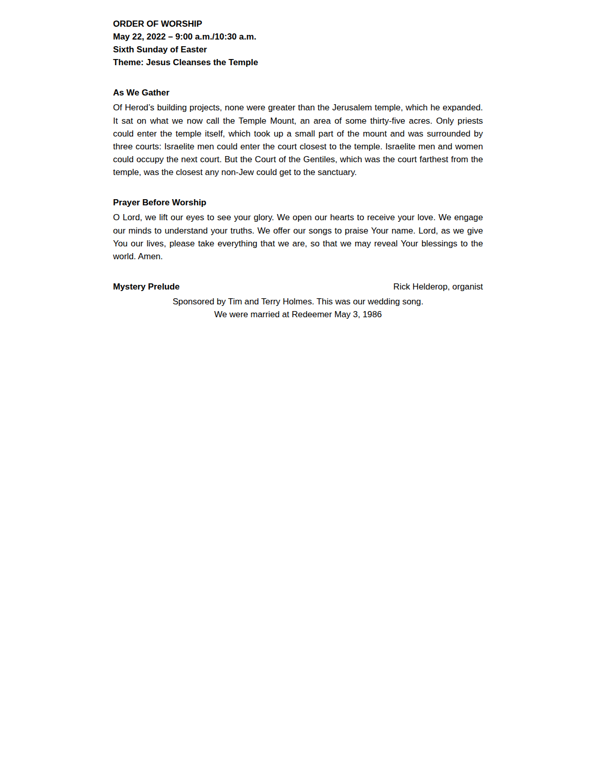ORDER OF WORSHIP
May 22, 2022 – 9:00 a.m./10:30 a.m.
Sixth Sunday of Easter
Theme: Jesus Cleanses the Temple
As We Gather
Of Herod’s building projects, none were greater than the Jerusalem temple, which he expanded. It sat on what we now call the Temple Mount, an area of some thirty-five acres. Only priests could enter the temple itself, which took up a small part of the mount and was surrounded by three courts: Israelite men could enter the court closest to the temple. Israelite men and women could occupy the next court. But the Court of the Gentiles, which was the court farthest from the temple, was the closest any non-Jew could get to the sanctuary.
Prayer Before Worship
O Lord, we lift our eyes to see your glory. We open our hearts to receive your love. We engage our minds to understand your truths. We offer our songs to praise Your name. Lord, as we give You our lives, please take everything that we are, so that we may reveal Your blessings to the world. Amen.
Mystery Prelude Rick Helderop, organist
Sponsored by Tim and Terry Holmes. This was our wedding song.
We were married at Redeemer May 3, 1986